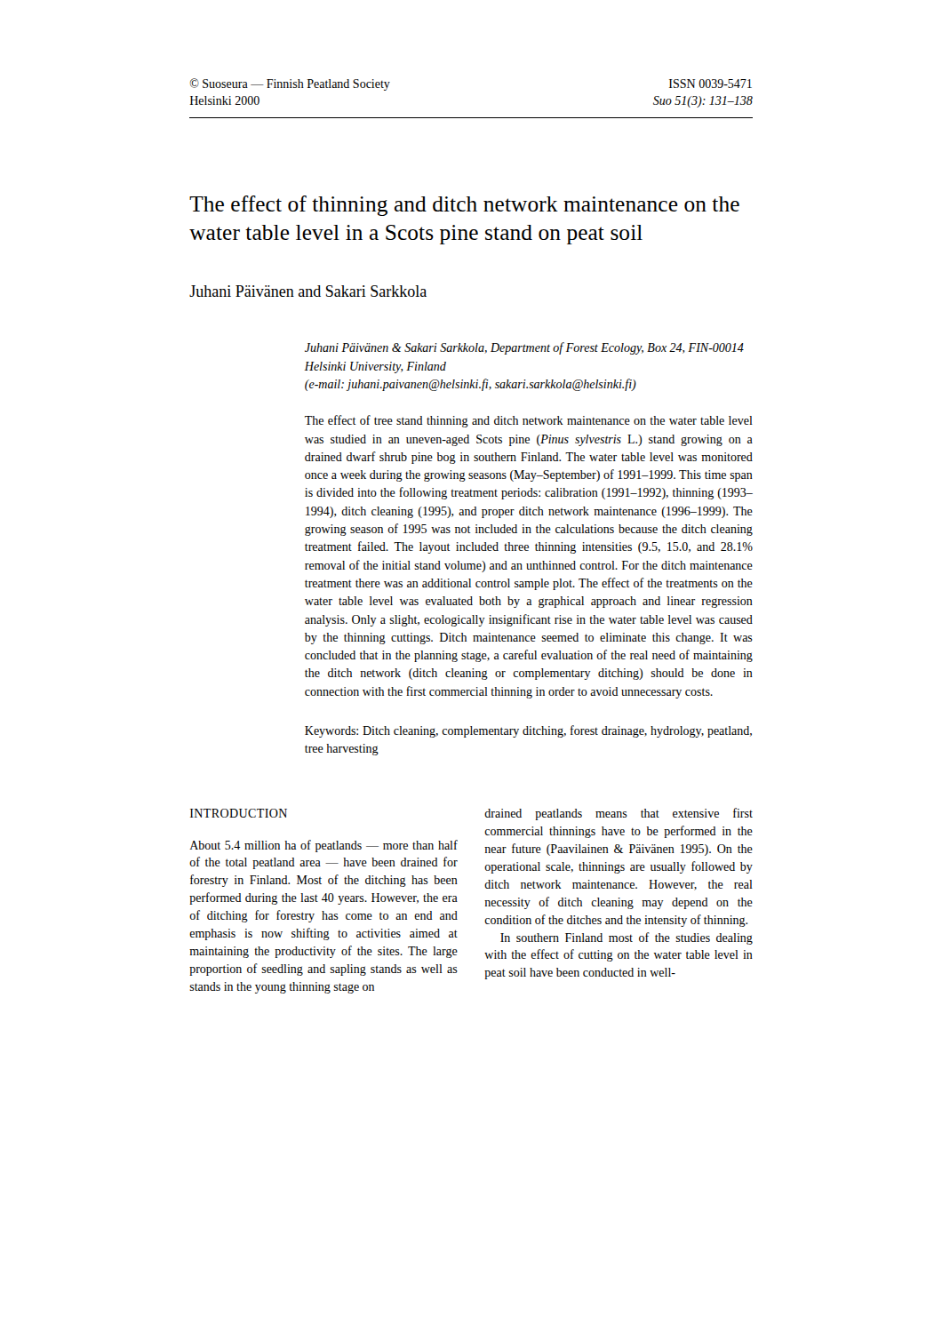© Suoseura — Finnish Peatland Society
Helsinki 2000
ISSN 0039-5471
Suo 51(3): 131–138
The effect of thinning and ditch network maintenance on the water table level in a Scots pine stand on peat soil
Juhani Päivänen and Sakari Sarkkola
Juhani Päivänen & Sakari Sarkkola, Department of Forest Ecology, Box 24, FIN-00014 Helsinki University, Finland
(e-mail: juhani.paivanen@helsinki.fi, sakari.sarkkola@helsinki.fi)
The effect of tree stand thinning and ditch network maintenance on the water table level was studied in an uneven-aged Scots pine (Pinus sylvestris L.) stand growing on a drained dwarf shrub pine bog in southern Finland. The water table level was monitored once a week during the growing seasons (May–September) of 1991–1999. This time span is divided into the following treatment periods: calibration (1991–1992), thinning (1993–1994), ditch cleaning (1995), and proper ditch network maintenance (1996–1999). The growing season of 1995 was not included in the calculations because the ditch cleaning treatment failed. The layout included three thinning intensities (9.5, 15.0, and 28.1% removal of the initial stand volume) and an unthinned control. For the ditch maintenance treatment there was an additional control sample plot. The effect of the treatments on the water table level was evaluated both by a graphical approach and linear regression analysis. Only a slight, ecologically insignificant rise in the water table level was caused by the thinning cuttings. Ditch maintenance seemed to eliminate this change. It was concluded that in the planning stage, a careful evaluation of the real need of maintaining the ditch network (ditch cleaning or complementary ditching) should be done in connection with the first commercial thinning in order to avoid unnecessary costs.
Keywords: Ditch cleaning, complementary ditching, forest drainage, hydrology, peatland, tree harvesting
INTRODUCTION
About 5.4 million ha of peatlands — more than half of the total peatland area — have been drained for forestry in Finland. Most of the ditching has been performed during the last 40 years. However, the era of ditching for forestry has come to an end and emphasis is now shifting to activities aimed at maintaining the productivity of the sites. The large proportion of seedling and sapling stands as well as stands in the young thinning stage on
drained peatlands means that extensive first commercial thinnings have to be performed in the near future (Paavilainen & Päivänen 1995). On the operational scale, thinnings are usually followed by ditch network maintenance. However, the real necessity of ditch cleaning may depend on the condition of the ditches and the intensity of thinning.
In southern Finland most of the studies dealing with the effect of cutting on the water table level in peat soil have been conducted in well-